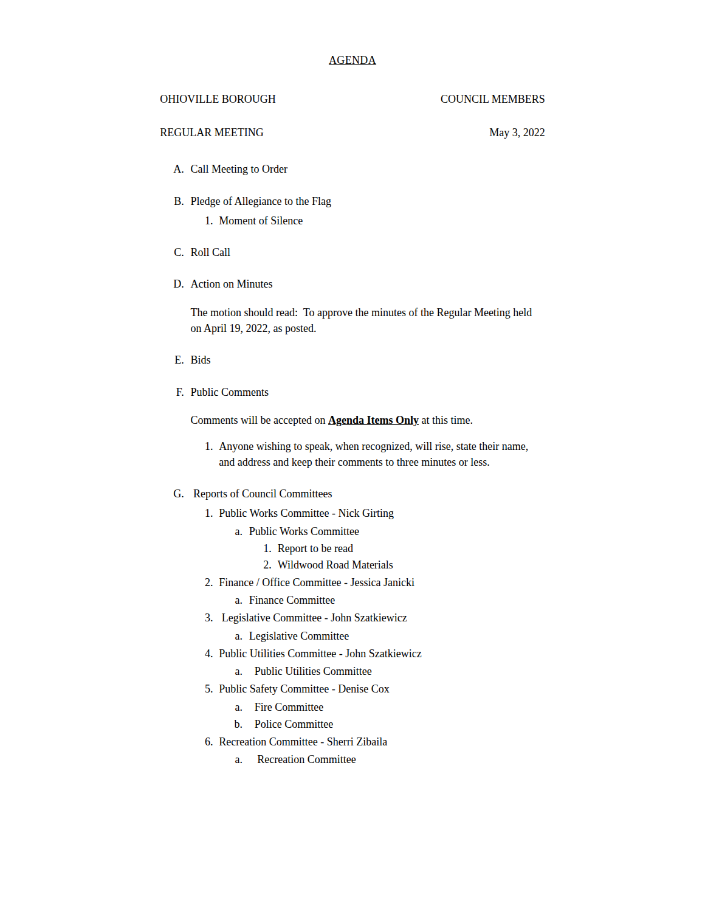AGENDA
OHIOVILLE BOROUGH
COUNCIL MEMBERS
REGULAR MEETING
May 3, 2022
Call Meeting to Order
Pledge of Allegiance to the Flag
Moment of Silence
Roll Call
Action on Minutes
The motion should read: To approve the minutes of the Regular Meeting held on April 19, 2022, as posted.
Bids
Public Comments
Comments will be accepted on Agenda Items Only at this time.
Anyone wishing to speak, when recognized, will rise, state their name, and address and keep their comments to three minutes or less.
Reports of Council Committees
Public Works Committee - Nick Girting
Public Works Committee
Report to be read
Wildwood Road Materials
Finance / Office Committee - Jessica Janicki
Finance Committee
Legislative Committee - John Szatkiewicz
Legislative Committee
Public Utilities Committee - John Szatkiewicz
Public Utilities Committee
Public Safety Committee - Denise Cox
Fire Committee
Police Committee
Recreation Committee - Sherri Zibaila
Recreation Committee